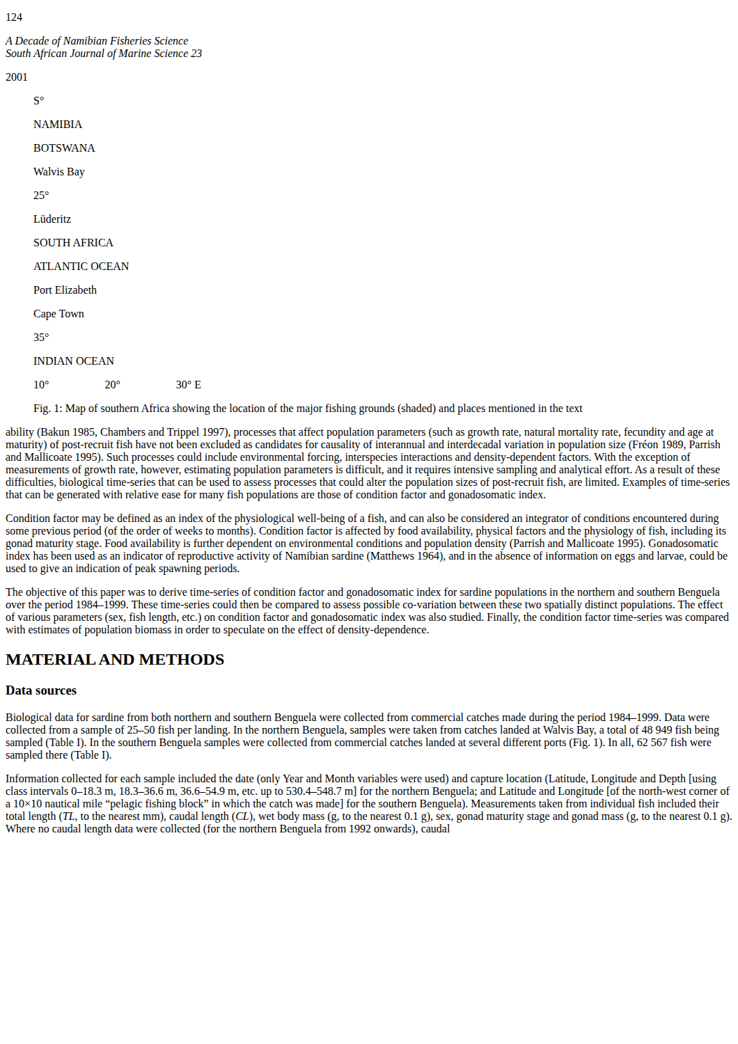124
A Decade of Namibian Fisheries Science
South African Journal of Marine Science 23
2001
S°
NAMIBIA
BOTSWANA
Walvis Bay
25°
Lüderitz
SOUTH AFRICA
ATLANTIC OCEAN
Port Elizabeth
Cape Town
35°
INDIAN OCEAN
10° 20° 30° E
Fig. 1: Map of southern Africa showing the location of the major fishing grounds (shaded) and places mentioned in the text
ability (Bakun 1985, Chambers and Trippel 1997), processes that affect population parameters (such as growth rate, natural mortality rate, fecundity and age at maturity) of post-recruit fish have not been excluded as candidates for causality of interannual and interdecadal variation in population size (Fréon 1989, Parrish and Mallicoate 1995). Such processes could include environmental forcing, interspecies interactions and density-dependent factors. With the exception of measurements of growth rate, however, estimating population parameters is difficult, and it requires intensive sampling and analytical effort. As a result of these difficulties, biological time-series that can be used to assess processes that could alter the population sizes of post-recruit fish, are limited. Examples of time-series that can be generated with relative ease for many fish populations are those of condition factor and gonadosomatic index.
Condition factor may be defined as an index of the physiological well-being of a fish, and can also be considered an integrator of conditions encountered during some previous period (of the order of weeks to months). Condition factor is affected by food availability, physical factors and the physiology of fish, including its gonad maturity stage. Food availability is further dependent on environmental conditions and population density (Parrish and Mallicoate 1995). Gonadosomatic index has been used as an indicator of reproductive activity of Namibian sardine (Matthews 1964), and in the absence of information on eggs and larvae, could be used to give an indication of peak spawning periods.
The objective of this paper was to derive time-series of condition factor and gonadosomatic index for sardine populations in the northern and southern Benguela over the period 1984–1999. These time-series could then be compared to assess possible co-variation between these two spatially distinct populations. The effect of various parameters (sex, fish length, etc.) on condition factor and gonadosomatic index was also studied. Finally, the condition factor time-series was compared with estimates of population biomass in order to speculate on the effect of density-dependence.
MATERIAL AND METHODS
Data sources
Biological data for sardine from both northern and southern Benguela were collected from commercial catches made during the period 1984–1999. Data were collected from a sample of 25–50 fish per landing. In the northern Benguela, samples were taken from catches landed at Walvis Bay, a total of 48 949 fish being sampled (Table I). In the southern Benguela samples were collected from commercial catches landed at several different ports (Fig. 1). In all, 62 567 fish were sampled there (Table I).
Information collected for each sample included the date (only Year and Month variables were used) and capture location (Latitude, Longitude and Depth [using class intervals 0–18.3 m, 18.3–36.6 m, 36.6–54.9 m, etc. up to 530.4–548.7 m] for the northern Benguela; and Latitude and Longitude [of the north-west corner of a 10×10 nautical mile “pelagic fishing block” in which the catch was made] for the southern Benguela). Measurements taken from individual fish included their total length (TL, to the nearest mm), caudal length (CL), wet body mass (g, to the nearest 0.1 g), sex, gonad maturity stage and gonad mass (g, to the nearest 0.1 g). Where no caudal length data were collected (for the northern Benguela from 1992 onwards), caudal